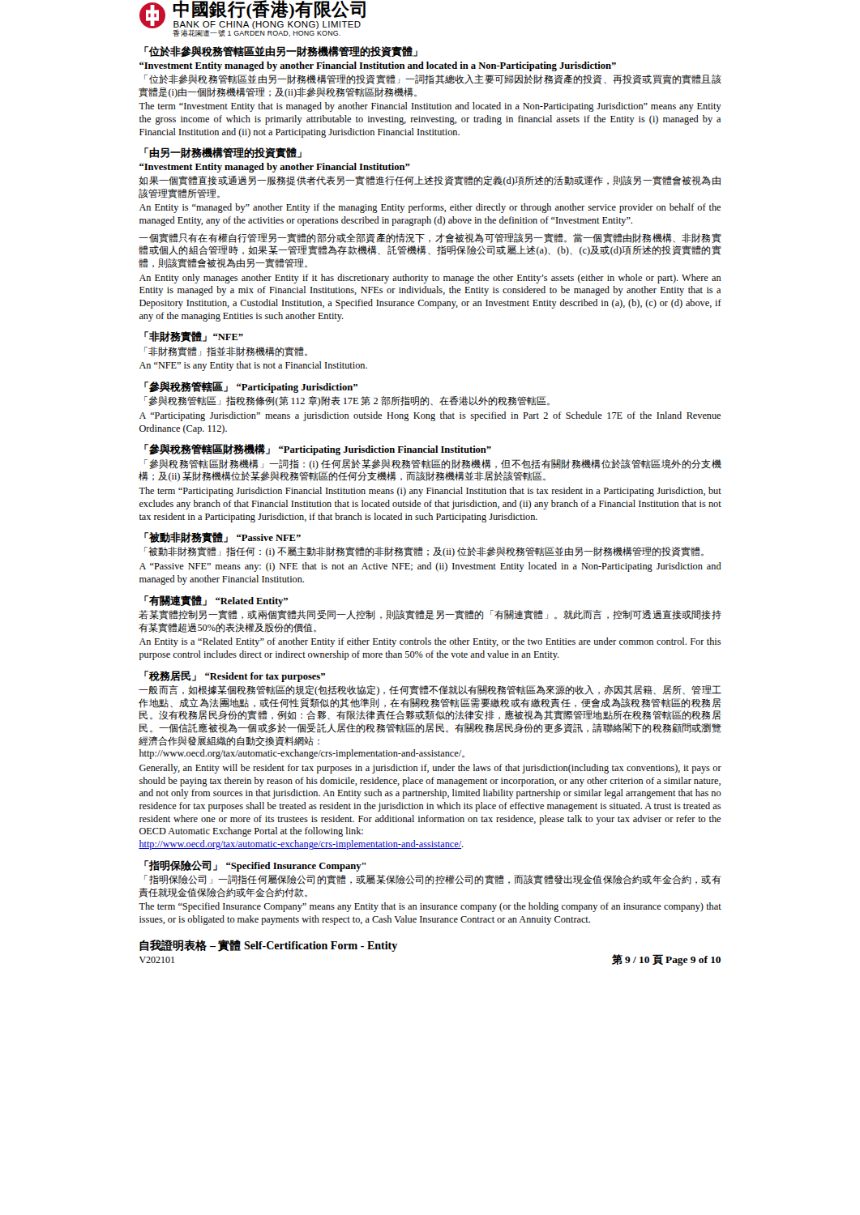中國銀行(香港)有限公司
BANK OF CHINA (HONG KONG) LIMITED
香港花園道一號 1 GARDEN ROAD, HONG KONG.
「位於非參與稅務管轄區並由另一財務機構管理的投資實體」
“Investment Entity managed by another Financial Institution and located in a Non-Participating Jurisdiction”
「位於非參與稅務管轄區並由另一財務機構管理的投資實體」一詞指其總收入主要可歸因於財務資產的投資、再投資或買賣的實體且該實體是(i)由一個財務機構管理；及(ii)非參與稅務管轄區財務機構。
The term “Investment Entity that is managed by another Financial Institution and located in a Non-Participating Jurisdiction” means any Entity the gross income of which is primarily attributable to investing, reinvesting, or trading in financial assets if the Entity is (i) managed by a Financial Institution and (ii) not a Participating Jurisdiction Financial Institution.
「由另一財務機構管理的投資實體」
“Investment Entity managed by another Financial Institution”
如果一個實體直接或通過另一服務提供者代表另一實體進行任何上述投資實體的定義(d)項所述的活動或運作，則該另一實體會被視為由該管理實體所管理。
An Entity is “managed by” another Entity if the managing Entity performs, either directly or through another service provider on behalf of the managed Entity, any of the activities or operations described in paragraph (d) above in the definition of “Investment Entity”.
一個實體只有在有權自行管理另一實體的部分或全部資產的情況下，才會被視為可管理該另一實體。當一個實體由財務機構、非財務實體或個人的組合管理時，如果某一管理實體為存款機構、託管機構、指明保險公司或屬上述(a)、(b)、(c)及或(d)項所述的投資實體的實體，則該實體會被視為由另一實體管理。
An Entity only manages another Entity if it has discretionary authority to manage the other Entity’s assets (either in whole or part). Where an Entity is managed by a mix of Financial Institutions, NFEs or individuals, the Entity is considered to be managed by another Entity that is a Depository Institution, a Custodial Institution, a Specified Insurance Company, or an Investment Entity described in (a), (b), (c) or (d) above, if any of the managing Entities is such another Entity.
「非財務實體」“NFE”
「非財務實體」指並非財務機構的實體。
An “NFE” is any Entity that is not a Financial Institution.
「參與稅務管轄區」 “Participating Jurisdiction”
「參與稅務管轄區」指稅務條例(第 112 章)附表 17E 第 2 部所指明的、在香港以外的稅務管轄區。
A “Participating Jurisdiction” means a jurisdiction outside Hong Kong that is specified in Part 2 of Schedule 17E of the Inland Revenue Ordinance (Cap. 112).
「參與稅務管轄區財務機構」 “Participating Jurisdiction Financial Institution”
「參與稅務管轄區財務機構」一詞指：(i) 任何居於某參與稅務管轄區的財務機構，但不包括有關財務機構位於該管轄區境外的分支機構；及(ii) 某財務機構位於某參與稅務管轄區的任何分支機構，而該財務機構並非居於該管轄區。
The term “Participating Jurisdiction Financial Institution means (i) any Financial Institution that is tax resident in a Participating Jurisdiction, but excludes any branch of that Financial Institution that is located outside of that jurisdiction, and (ii) any branch of a Financial Institution that is not tax resident in a Participating Jurisdiction, if that branch is located in such Participating Jurisdiction.
「被動非財務實體」 “Passive NFE”
「被動非財務實體」指任何：(i) 不屬主動非財務實體的非財務實體；及(ii) 位於非參與稅務管轄區並由另一財務機構管理的投資實體。
A “Passive NFE” means any: (i) NFE that is not an Active NFE; and (ii) Investment Entity located in a Non-Participating Jurisdiction and managed by another Financial Institution.
「有關連實體」 “Related Entity”
若某實體控制另一實體，或兩個實體共同受同一人控制，則該實體是另一實體的「有關連實體」。就此而言，控制可透過直接或間接持有某實體超過50%的表決權及股份的價值。
An Entity is a “Related Entity” of another Entity if either Entity controls the other Entity, or the two Entities are under common control. For this purpose control includes direct or indirect ownership of more than 50% of the vote and value in an Entity.
「稅務居民」 “Resident for tax purposes”
一般而言，如根據某個稅務管轄區的規定(包括稅收協定)，任何實體不僅就以有關稅務管轄區為來源的收入，亦因其居籍、居所、管理工作地點、成立為法團地點，或任何性質類似的其他準則，在有關稅務管轄區需要繳稅或有繳稅責任，便會成為該稅務管轄區的稅務居民。沒有稅務居民身份的實體，例如：合夥、有限法律責任合夥或類似的法律安排，應被視為其實際管理地點所在稅務管轄區的稅務居民。一個信託應被視為一個或多於一個受託人居住的稅務管轄區的居民。有關稅務居民身份的更多資訊，請聯絡閣下的稅務顧問或瀏覽經濟合作與發展組織的自動交換資料網站：
http://www.oecd.org/tax/automatic-exchange/crs-implementation-and-assistance/。
Generally, an Entity will be resident for tax purposes in a jurisdiction if, under the laws of that jurisdiction(including tax conventions), it pays or should be paying tax therein by reason of his domicile, residence, place of management or incorporation, or any other criterion of a similar nature, and not only from sources in that jurisdiction. An Entity such as a partnership, limited liability partnership or similar legal arrangement that has no residence for tax purposes shall be treated as resident in the jurisdiction in which its place of effective management is situated. A trust is treated as resident where one or more of its trustees is resident. For additional information on tax residence, please talk to your tax adviser or refer to the OECD Automatic Exchange Portal at the following link:
http://www.oecd.org/tax/automatic-exchange/crs-implementation-and-assistance/.
「指明保險公司」 “Specified Insurance Company"
「指明保險公司」一詞指任何屬保險公司的實體，或屬某保險公司的控權公司的實體，而該實體發出現金值保險合約或年金合約，或有責任就現金值保險合約或年金合約付款。
The term “Specified Insurance Company” means any Entity that is an insurance company (or the holding company of an insurance company) that issues, or is obligated to make payments with respect to, a Cash Value Insurance Contract or an Annuity Contract.
自我證明表格 – 實體 Self-Certification Form - Entity
V202101
第 9 / 10 頁 Page 9 of 10